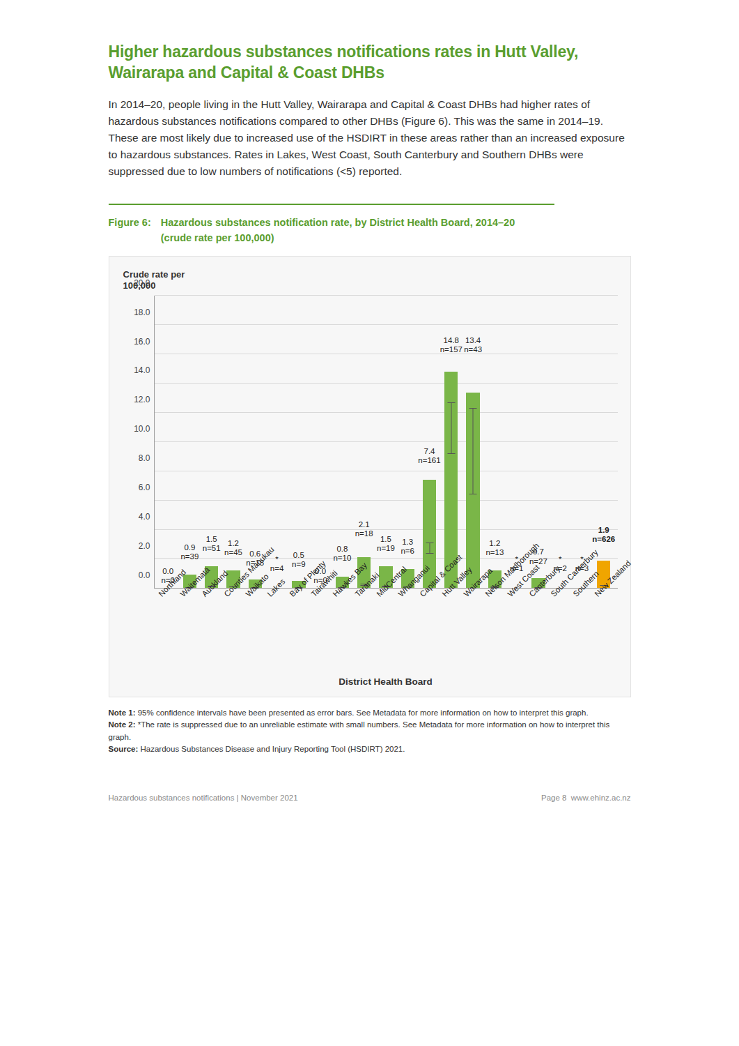Higher hazardous substances notifications rates in Hutt Valley,
Wairarapa and Capital & Coast DHBs
In 2014–20, people living in the Hutt Valley, Wairarapa and Capital & Coast DHBs had higher rates of hazardous substances notifications compared to other DHBs (Figure 6). This was the same in 2014–19. These are most likely due to increased use of the HSDIRT in these areas rather than an increased exposure to hazardous substances. Rates in Lakes, West Coast, South Canterbury and Southern DHBs were suppressed due to low numbers of notifications (<5) reported.
Figure 6:
Hazardous substances notification rate, by District Health Board, 2014–20
(crude rate per 100,000)
Crude rate per
100,000
20.0
18.0
16.0
14.0
12.0
10.0
8.0
6.0
4.0
2.0
0.0
0.0
n=0
0.9
n=39
1.5
n=51
1.2
n=45
0.6
n=18
*
n=4
0.5
n=9
0.0
n=0
0.8
n=10
2.1
n=18
1.5
n=19
1.3
n=6
7.4
n=161
14.8
n=157
13.4
n=43
1.2
n=13
*
n=1
0.7
n=27
*
n=2
*
n=3
1.9
n=626
Northland Waitematā Auckland Counties Manukau Waikato Lakes Bay of Plenty Tairāwhiti Hawkes Bay Taranaki MidCentral Whanganui Capital & Coast Hutt Valley Wairarapa Nelson Marlborough West Coast Canterbury South Canterbury Southern New Zealand
District Health Board
Note 1: 95% confidence intervals have been presented as error bars. See Metadata for more information on how to interpret this graph.
Note 2: *The rate is suppressed due to an unreliable estimate with small numbers. See Metadata for more information on how to interpret this graph.
Source: Hazardous Substances Disease and Injury Reporting Tool (HSDIRT) 2021.
Hazardous substances notifications | November 2021
Page 8 www.ehinz.ac.nz